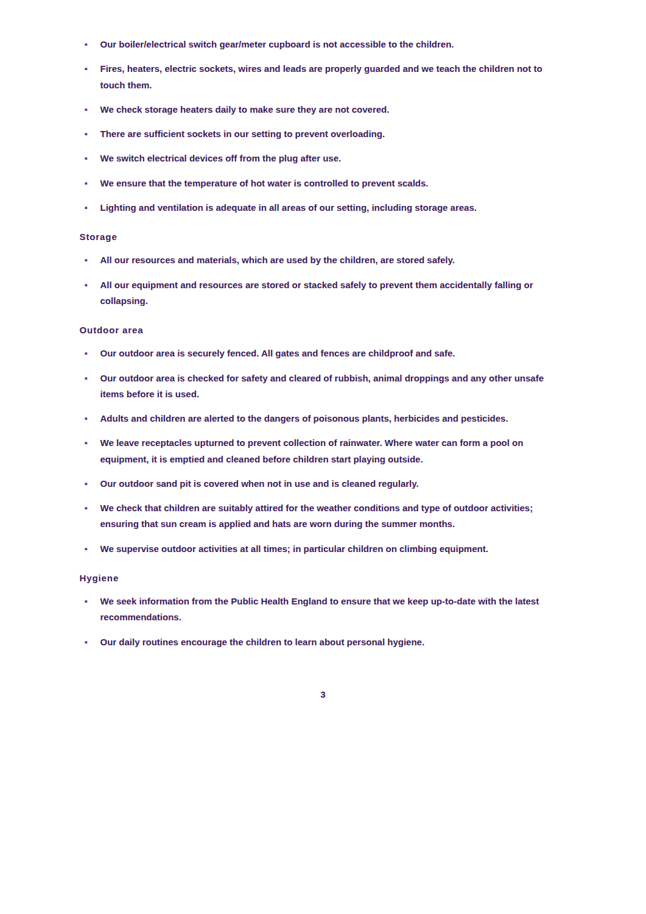Our boiler/electrical switch gear/meter cupboard is not accessible to the children.
Fires, heaters, electric sockets, wires and leads are properly guarded and we teach the children not to touch them.
We check storage heaters daily to make sure they are not covered.
There are sufficient sockets in our setting to prevent overloading.
We switch electrical devices off from the plug after use.
We ensure that the temperature of hot water is controlled to prevent scalds.
Lighting and ventilation is adequate in all areas of our setting, including storage areas.
Storage
All our resources and materials, which are used by the children, are stored safely.
All our equipment and resources are stored or stacked safely to prevent them accidentally falling or collapsing.
Outdoor area
Our outdoor area is securely fenced. All gates and fences are childproof and safe.
Our outdoor area is checked for safety and cleared of rubbish, animal droppings and any other unsafe items before it is used.
Adults and children are alerted to the dangers of poisonous plants, herbicides and pesticides.
We leave receptacles upturned to prevent collection of rainwater. Where water can form a pool on equipment, it is emptied and cleaned before children start playing outside.
Our outdoor sand pit is covered when not in use and is cleaned regularly.
We check that children are suitably attired for the weather conditions and type of outdoor activities; ensuring that sun cream is applied and hats are worn during the summer months.
We supervise outdoor activities at all times; in particular children on climbing equipment.
Hygiene
We seek information from the Public Health England to ensure that we keep up-to-date with the latest recommendations.
Our daily routines encourage the children to learn about personal hygiene.
3